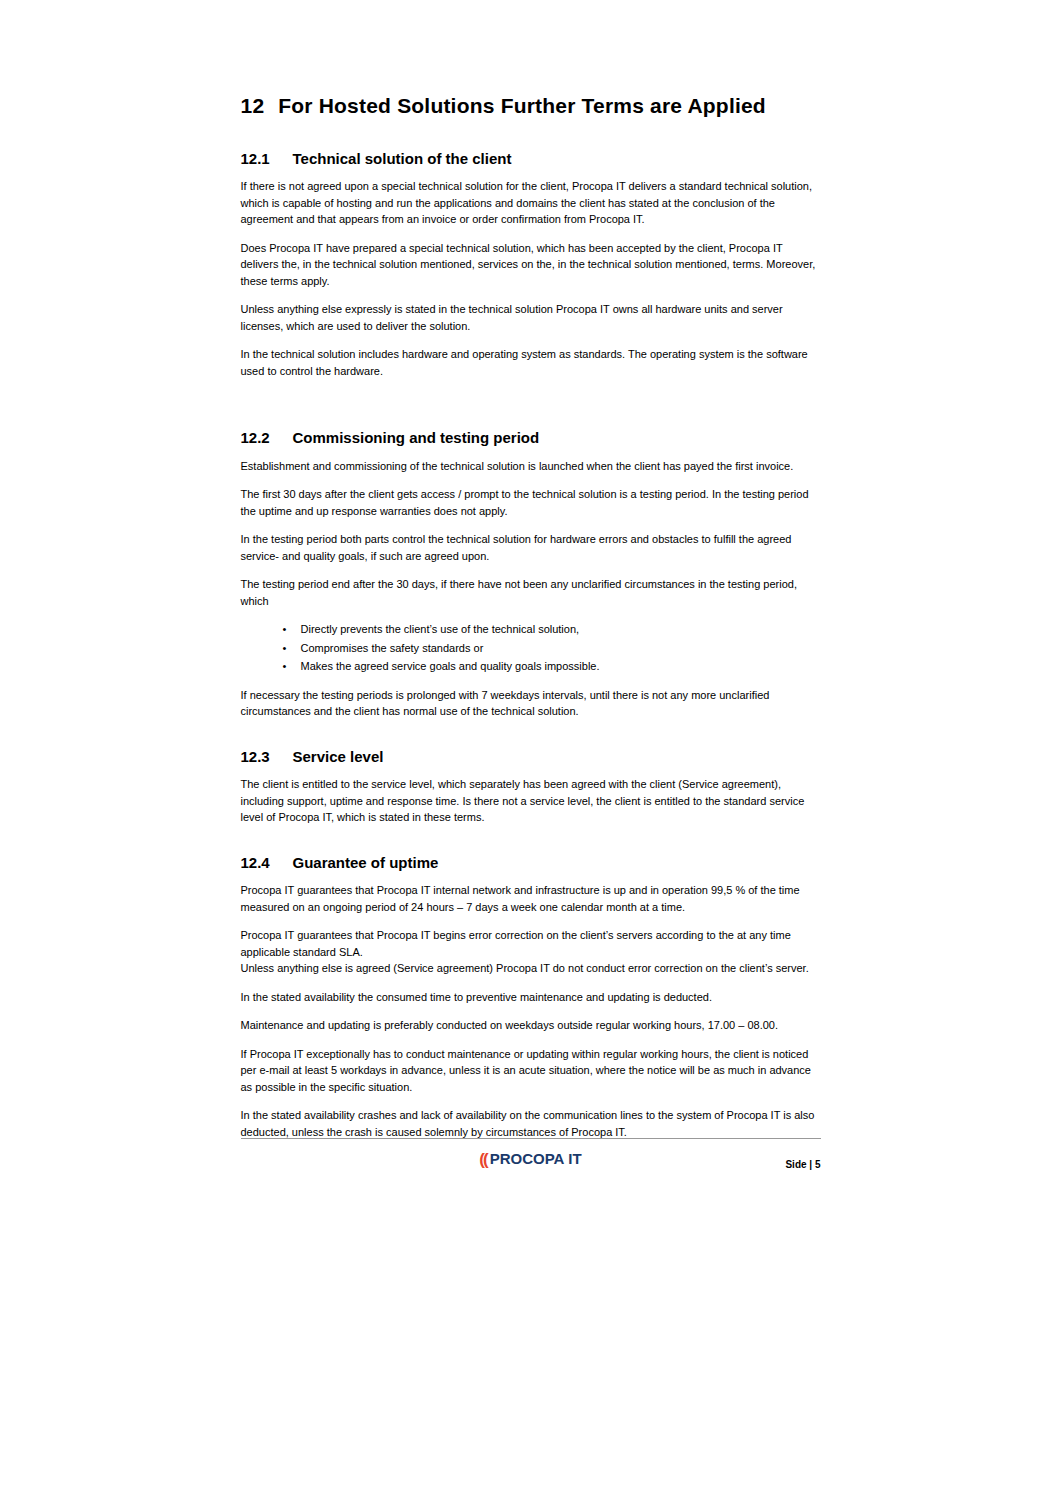12 For Hosted Solutions Further Terms are Applied
12.1 Technical solution of the client
If there is not agreed upon a special technical solution for the client, Procopa IT delivers a standard technical solution, which is capable of hosting and run the applications and domains the client has stated at the conclusion of the agreement and that appears from an invoice or order confirmation from Procopa IT.
Does Procopa IT have prepared a special technical solution, which has been accepted by the client, Procopa IT delivers the, in the technical solution mentioned, services on the, in the technical solution mentioned, terms. Moreover, these terms apply.
Unless anything else expressly is stated in the technical solution Procopa IT owns all hardware units and server licenses, which are used to deliver the solution.
In the technical solution includes hardware and operating system as standards. The operating system is the software used to control the hardware.
12.2 Commissioning and testing period
Establishment and commissioning of the technical solution is launched when the client has payed the first invoice.
The first 30 days after the client gets access / prompt to the technical solution is a testing period. In the testing period the uptime and up response warranties does not apply.
In the testing period both parts control the technical solution for hardware errors and obstacles to fulfill the agreed service- and quality goals, if such are agreed upon.
The testing period end after the 30 days, if there have not been any unclarified circumstances in the testing period, which
Directly prevents the client’s use of the technical solution,
Compromises the safety standards or
Makes the agreed service goals and quality goals impossible.
If necessary the testing periods is prolonged with 7 weekdays intervals, until there is not any more unclarified circumstances and the client has normal use of the technical solution.
12.3 Service level
The client is entitled to the service level, which separately has been agreed with the client (Service agreement), including support, uptime and response time. Is there not a service level, the client is entitled to the standard service level of Procopa IT, which is stated in these terms.
12.4 Guarantee of uptime
Procopa IT guarantees that Procopa IT internal network and infrastructure is up and in operation 99,5 % of the time measured on an ongoing period of 24 hours – 7 days a week one calendar month at a time.
Procopa IT guarantees that Procopa IT begins error correction on the client’s servers according to the at any time applicable standard SLA.
Unless anything else is agreed (Service agreement) Procopa IT do not conduct error correction on the client’s server.
In the stated availability the consumed time to preventive maintenance and updating is deducted.
Maintenance and updating is preferably conducted on weekdays outside regular working hours, 17.00 – 08.00.
If Procopa IT exceptionally has to conduct maintenance or updating within regular working hours, the client is noticed per e-mail at least 5 workdays in advance, unless it is an acute situation, where the notice will be as much in advance as possible in the specific situation.
In the stated availability crashes and lack of availability on the communication lines to the system of Procopa IT is also deducted, unless the crash is caused solemnly by circumstances of Procopa IT.
((PROCOPA IT
Side | 5